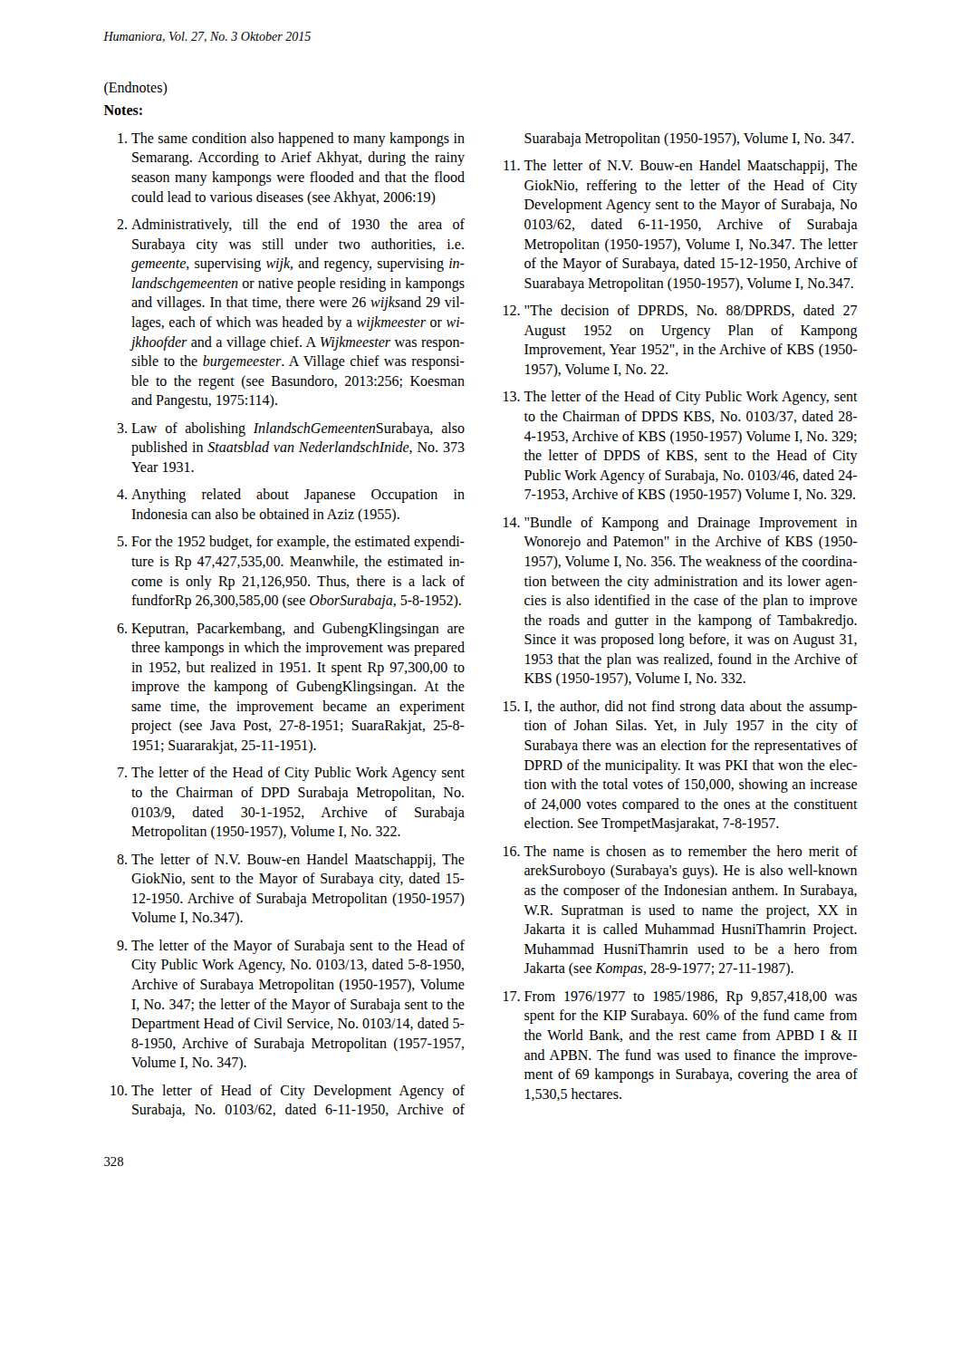Humaniora, Vol. 27, No. 3 Oktober 2015
(Endnotes)
Notes:
The same condition also happened to many kampongs in Semarang. According to Arief Akhyat, during the rainy season many kampongs were flooded and that the flood could lead to various diseases (see Akhyat, 2006:19)
Administratively, till the end of 1930 the area of Surabaya city was still under two authorities, i.e. gemeente, supervising wijk, and regency, supervising inlandschgemeenten or native people residing in kampongs and villages. In that time, there were 26 wijksand 29 villages, each of which was headed by a wijkmeester or wijkhoofder and a village chief. A Wijkmeester was responsible to the burgemeester. A Village chief was responsible to the regent (see Basundoro, 2013:256; Koesman and Pangestu, 1975:114).
Law of abolishing InlandschGemeenten Surabaya, also published in Staatsblad van NederlandschInide, No. 373 Year 1931.
Anything related about Japanese Occupation in Indonesia can also be obtained in Aziz (1955).
For the 1952 budget, for example, the estimated expenditure is Rp 47,427,535,00. Meanwhile, the estimated income is only Rp 21,126,950. Thus, there is a lack of fundforRp 26,300,585,00 (see OborSurabaja, 5-8-1952).
Keputran, Pacarkembang, and GubengKlingsingan are three kampongs in which the improvement was prepared in 1952, but realized in 1951. It spent Rp 97,300,00 to improve the kampong of GubengKlingsingan. At the same time, the improvement became an experiment project (see Java Post, 27-8-1951; SuaraRakjat, 25-8-1951; Suararakjat, 25-11-1951).
The letter of the Head of City Public Work Agency sent to the Chairman of DPD Surabaja Metropolitan, No. 0103/9, dated 30-1-1952, Archive of Surabaja Metropolitan (1950-1957), Volume I, No. 322.
The letter of N.V. Bouw-en Handel Maatschappij, The GiokNio, sent to the Mayor of Surabaya city, dated 15-12-1950. Archive of Surabaja Metropolitan (1950-1957) Volume I, No.347).
The letter of the Mayor of Surabaja sent to the Head of City Public Work Agency, No. 0103/13, dated 5-8-1950, Archive of Surabaya Metropolitan (1950-1957), Volume I, No. 347; the letter of the Mayor of Surabaja sent to the Department Head of Civil Service, No. 0103/14, dated 5-8-1950, Archive of Surabaja Metropolitan (1957-1957, Volume I, No. 347).
The letter of Head of City Development Agency of Surabaja, No. 0103/62, dated 6-11-1950, Archive of Suarabaja Metropolitan (1950-1957), Volume I, No. 347.
The letter of N.V. Bouw-en Handel Maatschappij, The GiokNio, reffering to the letter of the Head of City Development Agency sent to the Mayor of Surabaja, No 0103/62, dated 6-11-1950, Archive of Surabaja Metropolitan (1950-1957), Volume I, No.347. The letter of the Mayor of Surabaya, dated 15-12-1950, Archive of Suarabaya Metropolitan (1950-1957), Volume I, No.347.
"The decision of DPRDS, No. 88/DPRDS, dated 27 August 1952 on Urgency Plan of Kampong Improvement, Year 1952", in the Archive of KBS (1950-1957), Volume I, No. 22.
The letter of the Head of City Public Work Agency, sent to the Chairman of DPDS KBS, No. 0103/37, dated 28-4-1953, Archive of KBS (1950-1957) Volume I, No. 329; the letter of DPDS of KBS, sent to the Head of City Public Work Agency of Surabaja, No. 0103/46, dated 24-7-1953, Archive of KBS (1950-1957) Volume I, No. 329.
"Bundle of Kampong and Drainage Improvement in Wonorejo and Patemon" in the Archive of KBS (1950-1957), Volume I, No. 356. The weakness of the coordination between the city administration and its lower agencies is also identified in the case of the plan to improve the roads and gutter in the kampong of Tambakredjo. Since it was proposed long before, it was on August 31, 1953 that the plan was realized, found in the Archive of KBS (1950-1957), Volume I, No. 332.
I, the author, did not find strong data about the assumption of Johan Silas. Yet, in July 1957 in the city of Surabaya there was an election for the representatives of DPRD of the municipality. It was PKI that won the election with the total votes of 150,000, showing an increase of 24,000 votes compared to the ones at the constituent election. See TrompetMasjarakat, 7-8-1957.
The name is chosen as to remember the hero merit of arekSuroboyo (Surabaya's guys). He is also well-known as the composer of the Indonesian anthem. In Surabaya, W.R. Supratman is used to name the project, XX in Jakarta it is called Muhammad HusniThamrin Project. Muhammad HusniThamrin used to be a hero from Jakarta (see Kompas, 28-9-1977; 27-11-1987).
From 1976/1977 to 1985/1986, Rp 9,857,418,00 was spent for the KIP Surabaya. 60% of the fund came from the World Bank, and the rest came from APBD I & II and APBN. The fund was used to finance the improvement of 69 kampongs in Surabaya, covering the area of 1,530,5 hectares.
328